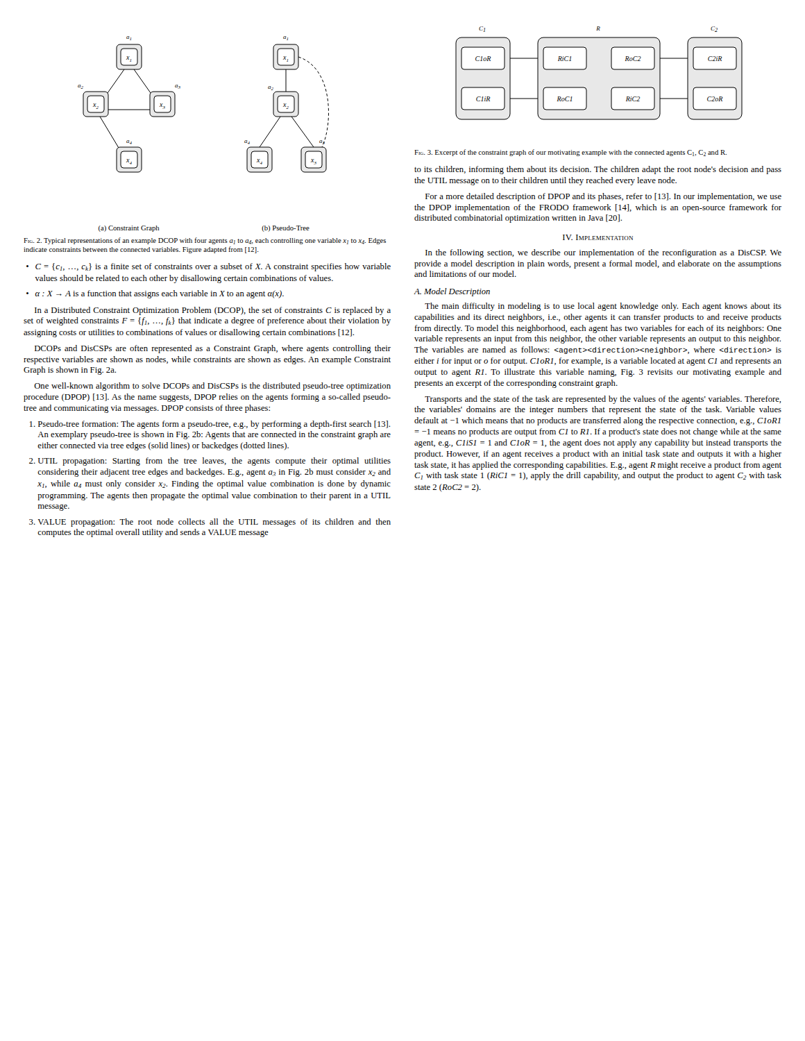x1 a1 x2 a2 x3 a3 x4 a4
(a) Constraint Graph
x1 a1 x2 a2 x4 a4 x3 a3
(b) Pseudo-Tree
Fig. 2. Typical representations of an example DCOP with four agents a1 to a4, each controlling one variable x1 to x4. Edges indicate constraints between the connected variables. Figure adapted from [12].
C = {c1, …, ck} is a finite set of constraints over a subset of X. A constraint specifies how variable values should be related to each other by disallowing certain combinations of values.
α : X → A is a function that assigns each variable in X to an agent α(x).
In a Distributed Constraint Optimization Problem (DCOP), the set of constraints C is replaced by a set of weighted constraints F = {f1, …, fk} that indicate a degree of preference about their violation by assigning costs or utilities to combinations of values or disallowing certain combinations [12].
DCOPs and DisCSPs are often represented as a Constraint Graph, where agents controlling their respective variables are shown as nodes, while constraints are shown as edges. An example Constraint Graph is shown in Fig. 2a.
One well-known algorithm to solve DCOPs and DisCSPs is the distributed pseudo-tree optimization procedure (DPOP) [13]. As the name suggests, DPOP relies on the agents forming a so-called pseudo-tree and communicating via messages. DPOP consists of three phases:
Pseudo-tree formation: The agents form a pseudo-tree, e.g., by performing a depth-first search [13]. An exemplary pseudo-tree is shown in Fig. 2b: Agents that are connected in the constraint graph are either connected via tree edges (solid lines) or backedges (dotted lines).
UTIL propagation: Starting from the tree leaves, the agents compute their optimal utilities considering their adjacent tree edges and backedges. E.g., agent a3 in Fig. 2b must consider x2 and x1, while a4 must only consider x2. Finding the optimal value combination is done by dynamic programming. The agents then propagate the optimal value combination to their parent in a UTIL message.
VALUE propagation: The root node collects all the UTIL messages of its children and then computes the optimal overall utility and sends a VALUE message
C1 R C2 C1oR C1iR RiC1 RoC2 RoC1 RiC2 C2iR C2oR
Fig. 3. Excerpt of the constraint graph of our motivating example with the connected agents C1, C2 and R.
to its children, informing them about its decision. The children adapt the root node's decision and pass the UTIL message on to their children until they reached every leave node.
For a more detailed description of DPOP and its phases, refer to [13]. In our implementation, we use the DPOP implementation of the FRODO framework [14], which is an open-source framework for distributed combinatorial optimization written in Java [20].
IV. Implementation
In the following section, we describe our implementation of the reconfiguration as a DisCSP. We provide a model description in plain words, present a formal model, and elaborate on the assumptions and limitations of our model.
A. Model Description
The main difficulty in modeling is to use local agent knowledge only. Each agent knows about its capabilities and its direct neighbors, i.e., other agents it can transfer products to and receive products from directly. To model this neighborhood, each agent has two variables for each of its neighbors: One variable represents an input from this neighbor, the other variable represents an output to this neighbor. The variables are named as follows: <agent><direction><neighbor>, where <direction> is either i for input or o for output. C1oR1, for example, is a variable located at agent C1 and represents an output to agent R1. To illustrate this variable naming, Fig. 3 revisits our motivating example and presents an excerpt of the corresponding constraint graph.
Transports and the state of the task are represented by the values of the agents' variables. Therefore, the variables' domains are the integer numbers that represent the state of the task. Variable values default at −1 which means that no products are transferred along the respective connection, e.g., C1oR1 = −1 means no products are output from C1 to R1. If a product's state does not change while at the same agent, e.g., C1iS1 = 1 and C1oR = 1, the agent does not apply any capability but instead transports the product. However, if an agent receives a product with an initial task state and outputs it with a higher task state, it has applied the corresponding capabilities. E.g., agent R might receive a product from agent C1 with task state 1 (RiC1 = 1), apply the drill capability, and output the product to agent C2 with task state 2 (RoC2 = 2).